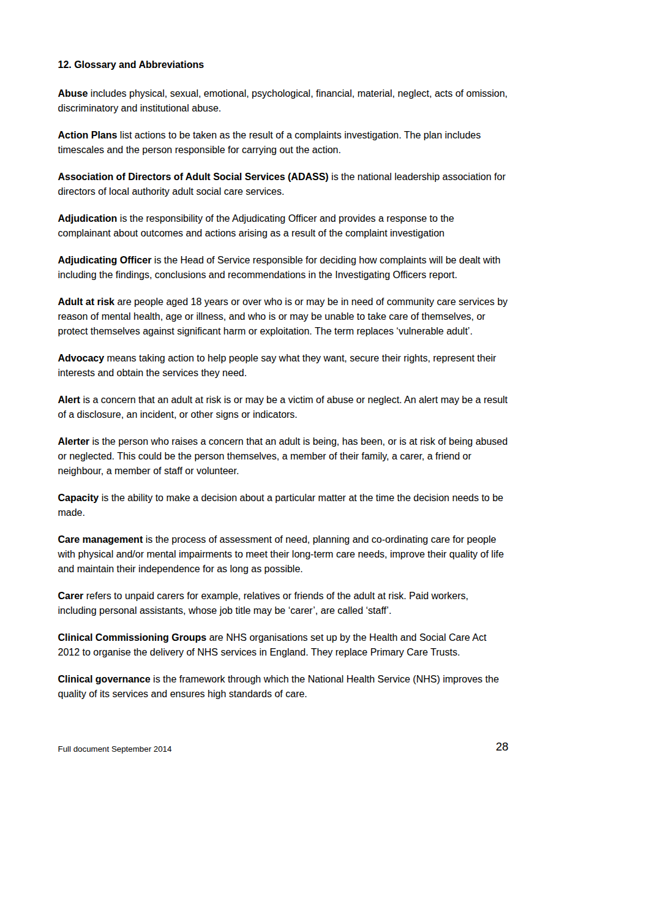12. Glossary and Abbreviations
Abuse
Abuse includes physical, sexual, emotional, psychological, financial, material, neglect, acts of omission, discriminatory and institutional abuse.
Action Plans
Action Plans list actions to be taken as the result of a complaints investigation. The plan includes timescales and the person responsible for carrying out the action.
Association of Directors of Adult Social Services (ADASS)
Association of Directors of Adult Social Services (ADASS) is the national leadership association for directors of local authority adult social care services.
Adjudication
Adjudication is the responsibility of the Adjudicating Officer and provides a response to the complainant about outcomes and actions arising as a result of the complaint investigation
Adjudicating Officer
Adjudicating Officer is the Head of Service responsible for deciding how complaints will be dealt with including the findings, conclusions and recommendations in the Investigating Officers report.
Adult at risk
Adult at risk are people aged 18 years or over who is or may be in need of community care services by reason of mental health, age or illness, and who is or may be unable to take care of themselves, or protect themselves against significant harm or exploitation. The term replaces ‘vulnerable adult’.
Advocacy
Advocacy means taking action to help people say what they want, secure their rights, represent their interests and obtain the services they need.
Alert
Alert is a concern that an adult at risk is or may be a victim of abuse or neglect. An alert may be a result of a disclosure, an incident, or other signs or indicators.
Alerter
Alerter is the person who raises a concern that an adult is being, has been, or is at risk of being abused or neglected. This could be the person themselves, a member of their family, a carer, a friend or neighbour, a member of staff or volunteer.
Capacity
Capacity is the ability to make a decision about a particular matter at the time the decision needs to be made.
Care management
Care management is the process of assessment of need, planning and co-ordinating care for people with physical and/or mental impairments to meet their long-term care needs, improve their quality of life and maintain their independence for as long as possible.
Carer
Carer refers to unpaid carers for example, relatives or friends of the adult at risk. Paid workers, including personal assistants, whose job title may be ‘carer’, are called ‘staff’.
Clinical Commissioning Groups
Clinical Commissioning Groups are NHS organisations set up by the Health and Social Care Act 2012 to organise the delivery of NHS services in England. They replace Primary Care Trusts.
Clinical governance
Clinical governance is the framework through which the National Health Service (NHS) improves the quality of its services and ensures high standards of care.
Full document September 2014 28